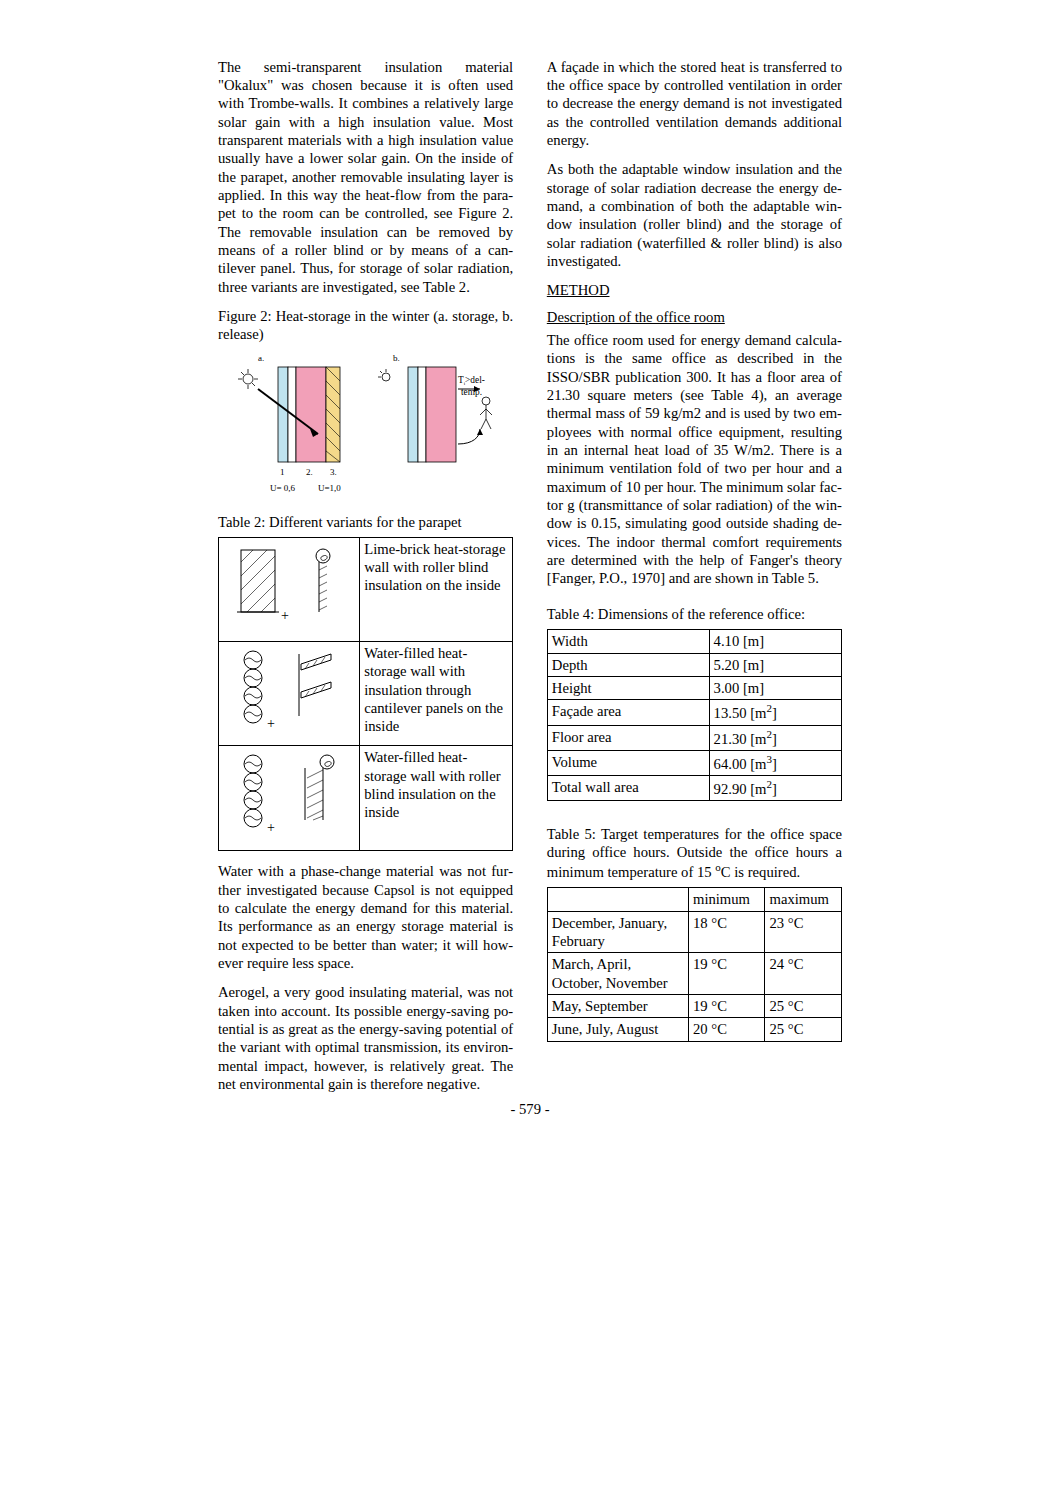The semi-transparent insulation material "Okalux" was chosen because it is often used with Trombe-walls. It combines a relatively large solar gain with a high insulation value. Most transparent materials with a high insulation value usually have a lower solar gain. On the inside of the parapet, another removable insulating layer is applied. In this way the heat-flow from the parapet to the room can be controlled, see Figure 2. The removable insulation can be removed by means of a roller blind or by means of a cantilever panel. Thus, for storage of solar radiation, three variants are investigated, see Table 2.
Figure 2: Heat-storage in the winter (a. storage, b. release)
a. 1 2. 3. U= 0,6 U=1,0 b. Ti>del- temp.
Table 2: Different variants for the parapet
| + | Lime-brick heat-storage wall with roller blind insulation on the inside |
| + | Water-filled heat-storage wall with insulation through cantilever panels on the inside |
| + | Water-filled heat-storage wall with roller blind insulation on the inside |
Water with a phase-change material was not further investigated because Capsol is not equipped to calculate the energy demand for this material. Its performance as an energy storage material is not expected to be better than water; it will however require less space.
Aerogel, a very good insulating material, was not taken into account. Its possible energy-saving potential is as great as the energy-saving potential of the variant with optimal transmission, its environmental impact, however, is relatively great. The net environmental gain is therefore negative.
A façade in which the stored heat is transferred to the office space by controlled ventilation in order to decrease the energy demand is not investigated as the controlled ventilation demands additional energy.
As both the adaptable window insulation and the storage of solar radiation decrease the energy demand, a combination of both the adaptable window insulation (roller blind) and the storage of solar radiation (waterfilled & roller blind) is also investigated.
METHOD
Description of the office room
The office room used for energy demand calculations is the same office as described in the ISSO/SBR publication 300. It has a floor area of 21.30 square meters (see Table 4), an average thermal mass of 59 kg/m2 and is used by two employees with normal office equipment, resulting in an internal heat load of 35 W/m2. There is a minimum ventilation fold of two per hour and a maximum of 10 per hour. The minimum solar factor g (transmittance of solar radiation) of the window is 0.15, simulating good outside shading devices. The indoor thermal comfort requirements are determined with the help of Fanger's theory [Fanger, P.O., 1970] and are shown in Table 5.
Table 4: Dimensions of the reference office:
| Width | 4.10 [m] |
| Depth | 5.20 [m] |
| Height | 3.00 [m] |
| Façade area | 13.50 [m 2 ] |
| Floor area | 21.30 [m 2 ] |
| Volume | 64.00 [m 3 ] |
| Total wall area | 92.90 [m 2 ] |
Table 5: Target temperatures for the office space during office hours. Outside the office hours a minimum temperature of 15 oC is required.
| | minimum | maximum |
| December, January, February | 18 °C | 23 °C |
| March, April, October, November | 19 °C | 24 °C |
| May, September | 19 °C | 25 °C |
| June, July, August | 20 °C | 25 °C |
- 579 -